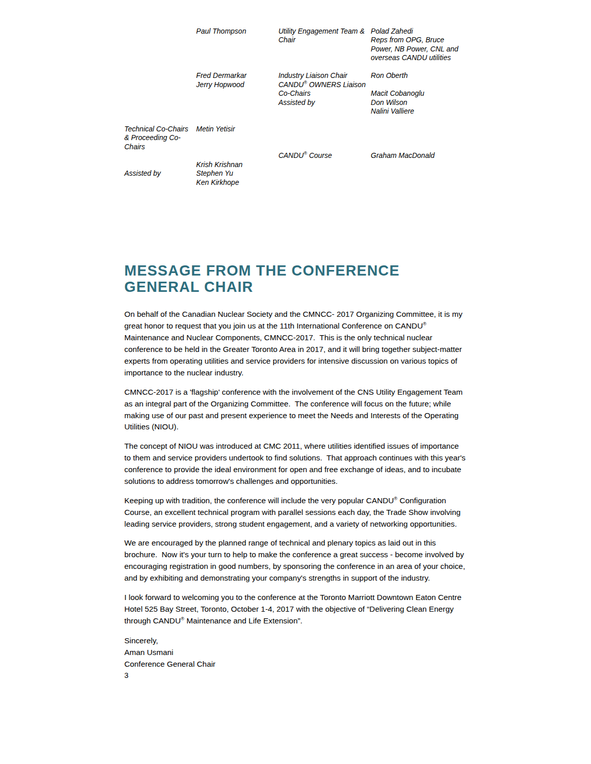| | Paul Thompson | Utility Engagement Team & Chair | Polad Zahedi Reps from OPG, Bruce Power, NB Power, CNL and overseas CANDU utilities |
| | Fred Dermarkar Jerry Hopwood | Industry Liaison Chair CANDU ® OWNERS Liaison Co-Chairs Assisted by | Ron Oberth Macit Cobanoglu Don Wilson Nalini Valliere |
| Technical Co-Chairs & Proceeding Co-Chairs | Metin Yetisir | | |
| | | CANDU ® Course | Graham MacDonald |
| | Krish Krishnan | | |
| Assisted by | Stephen Yu Ken Kirkhope | | |
MESSAGE FROM THE CONFERENCE GENERAL CHAIR
On behalf of the Canadian Nuclear Society and the CMNCC- 2017 Organizing Committee, it is my great honor to request that you join us at the 11th International Conference on CANDU® Maintenance and Nuclear Components, CMNCC-2017. This is the only technical nuclear conference to be held in the Greater Toronto Area in 2017, and it will bring together subject-matter experts from operating utilities and service providers for intensive discussion on various topics of importance to the nuclear industry.
CMNCC-2017 is a 'flagship' conference with the involvement of the CNS Utility Engagement Team as an integral part of the Organizing Committee. The conference will focus on the future; while making use of our past and present experience to meet the Needs and Interests of the Operating Utilities (NIOU).
The concept of NIOU was introduced at CMC 2011, where utilities identified issues of importance to them and service providers undertook to find solutions. That approach continues with this year's conference to provide the ideal environment for open and free exchange of ideas, and to incubate solutions to address tomorrow's challenges and opportunities.
Keeping up with tradition, the conference will include the very popular CANDU® Configuration Course, an excellent technical program with parallel sessions each day, the Trade Show involving leading service providers, strong student engagement, and a variety of networking opportunities.
We are encouraged by the planned range of technical and plenary topics as laid out in this brochure. Now it's your turn to help to make the conference a great success - become involved by encouraging registration in good numbers, by sponsoring the conference in an area of your choice, and by exhibiting and demonstrating your company's strengths in support of the industry.
I look forward to welcoming you to the conference at the Toronto Marriott Downtown Eaton Centre Hotel 525 Bay Street, Toronto, October 1-4, 2017 with the objective of “Delivering Clean Energy through CANDU® Maintenance and Life Extension”.
Sincerely,
Aman Usmani
Conference General Chair
3